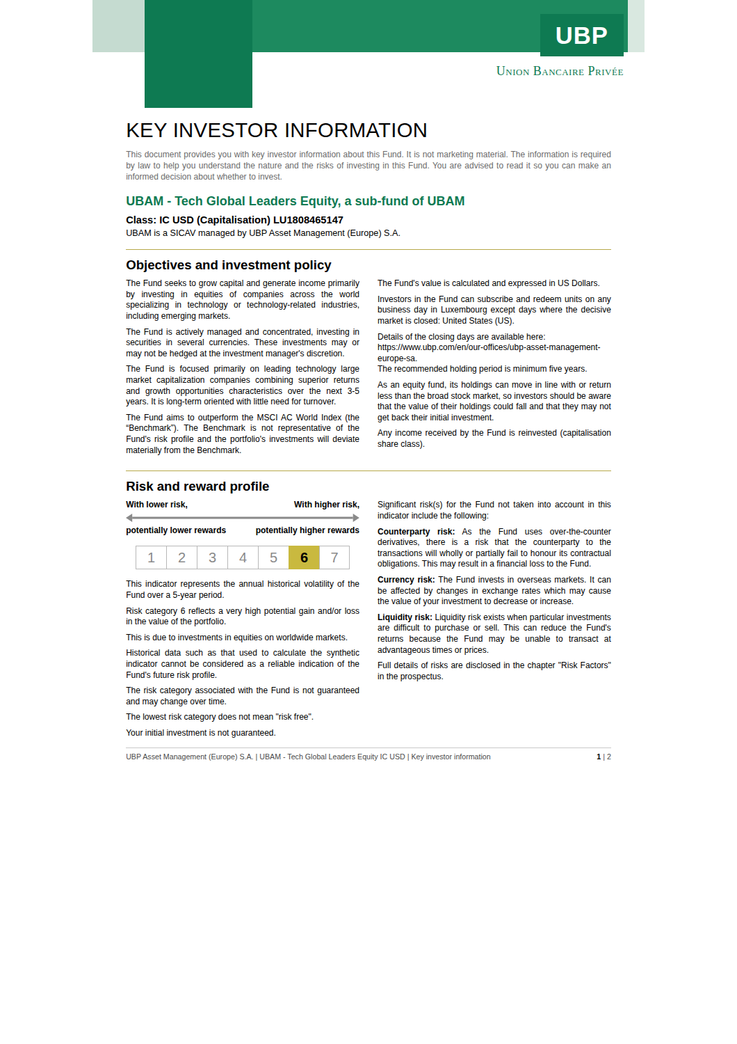UBP
Union Bancaire Privée
KEY INVESTOR INFORMATION
This document provides you with key investor information about this Fund. It is not marketing material. The information is required by law to help you understand the nature and the risks of investing in this Fund. You are advised to read it so you can make an informed decision about whether to invest.
UBAM - Tech Global Leaders Equity, a sub-fund of UBAM
Class: IC USD (Capitalisation) LU1808465147
UBAM is a SICAV managed by UBP Asset Management (Europe) S.A.
Objectives and investment policy
The Fund seeks to grow capital and generate income primarily by investing in equities of companies across the world specializing in technology or technology-related industries, including emerging markets.
The Fund is actively managed and concentrated, investing in securities in several currencies. These investments may or may not be hedged at the investment manager's discretion.
The Fund is focused primarily on leading technology large market capitalization companies combining superior returns and growth opportunities characteristics over the next 3-5 years. It is long-term oriented with little need for turnover.
The Fund aims to outperform the MSCI AC World Index (the “Benchmark”). The Benchmark is not representative of the Fund's risk profile and the portfolio's investments will deviate materially from the Benchmark.
The Fund's value is calculated and expressed in US Dollars.
Investors in the Fund can subscribe and redeem units on any business day in Luxembourg except days where the decisive market is closed: United States (US).
Details of the closing days are available here:
https://www.ubp.com/en/our-offices/ubp-asset-management-europe-sa.
The recommended holding period is minimum five years.
As an equity fund, its holdings can move in line with or return less than the broad stock market, so investors should be aware that the value of their holdings could fall and that they may not get back their initial investment.
Any income received by the Fund is reinvested (capitalisation share class).
Risk and reward profile
With lower risk, With higher risk,
potentially lower rewards potentially higher rewards
1
2
3
4
5
6
7
This indicator represents the annual historical volatility of the Fund over a 5-year period.
Risk category 6 reflects a very high potential gain and/or loss in the value of the portfolio.
This is due to investments in equities on worldwide markets.
Historical data such as that used to calculate the synthetic indicator cannot be considered as a reliable indication of the Fund's future risk profile.
The risk category associated with the Fund is not guaranteed and may change over time.
The lowest risk category does not mean "risk free".
Your initial investment is not guaranteed.
Significant risk(s) for the Fund not taken into account in this indicator include the following:
Counterparty risk: As the Fund uses over-the-counter derivatives, there is a risk that the counterparty to the transactions will wholly or partially fail to honour its contractual obligations. This may result in a financial loss to the Fund.
Currency risk: The Fund invests in overseas markets. It can be affected by changes in exchange rates which may cause the value of your investment to decrease or increase.
Liquidity risk: Liquidity risk exists when particular investments are difficult to purchase or sell. This can reduce the Fund's returns because the Fund may be unable to transact at advantageous times or prices.
Full details of risks are disclosed in the chapter "Risk Factors" in the prospectus.
UBP Asset Management (Europe) S.A. | UBAM - Tech Global Leaders Equity IC USD | Key investor information 1 | 2